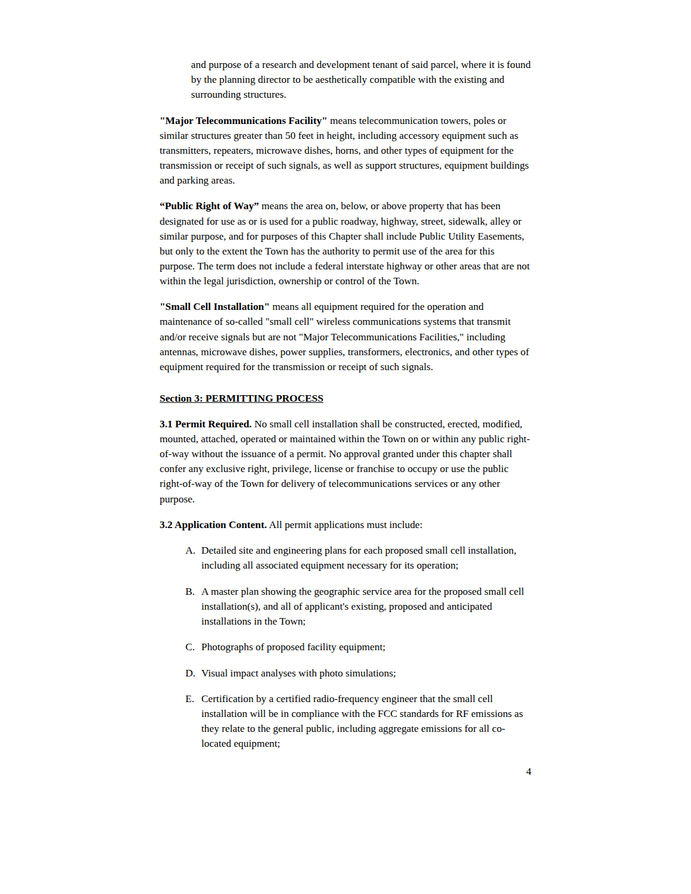and purpose of a research and development tenant of said parcel, where it is found by the planning director to be aesthetically compatible with the existing and surrounding structures.
"Major Telecommunications Facility" means telecommunication towers, poles or similar structures greater than 50 feet in height, including accessory equipment such as transmitters, repeaters, microwave dishes, horns, and other types of equipment for the transmission or receipt of such signals, as well as support structures, equipment buildings and parking areas.
“Public Right of Way” means the area on, below, or above property that has been designated for use as or is used for a public roadway, highway, street, sidewalk, alley or similar purpose, and for purposes of this Chapter shall include Public Utility Easements, but only to the extent the Town has the authority to permit use of the area for this purpose. The term does not include a federal interstate highway or other areas that are not within the legal jurisdiction, ownership or control of the Town.
"Small Cell Installation" means all equipment required for the operation and maintenance of so-called "small cell" wireless communications systems that transmit and/or receive signals but are not "Major Telecommunications Facilities," including antennas, microwave dishes, power supplies, transformers, electronics, and other types of equipment required for the transmission or receipt of such signals.
Section 3: PERMITTING PROCESS
3.1 Permit Required. No small cell installation shall be constructed, erected, modified, mounted, attached, operated or maintained within the Town on or within any public right-of-way without the issuance of a permit. No approval granted under this chapter shall confer any exclusive right, privilege, license or franchise to occupy or use the public right-of-way of the Town for delivery of telecommunications services or any other purpose.
3.2 Application Content. All permit applications must include:
A. Detailed site and engineering plans for each proposed small cell installation, including all associated equipment necessary for its operation;
B. A master plan showing the geographic service area for the proposed small cell installation(s), and all of applicant's existing, proposed and anticipated installations in the Town;
C. Photographs of proposed facility equipment;
D. Visual impact analyses with photo simulations;
E. Certification by a certified radio-frequency engineer that the small cell installation will be in compliance with the FCC standards for RF emissions as they relate to the general public, including aggregate emissions for all co-located equipment;
4